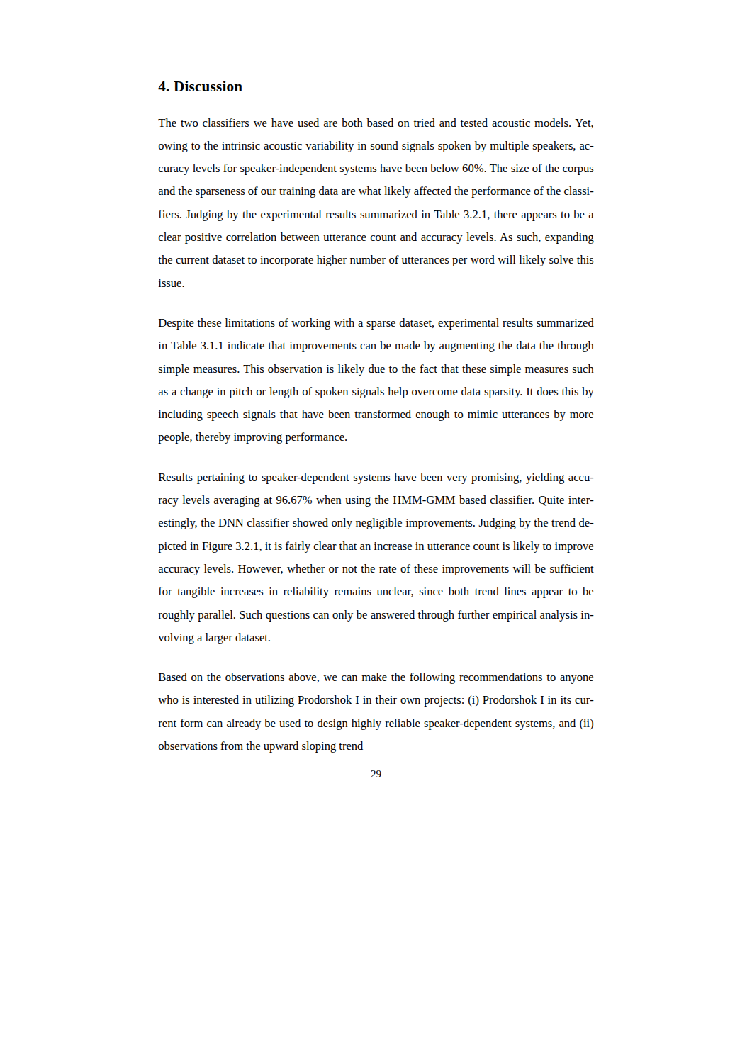4. Discussion
The two classifiers we have used are both based on tried and tested acoustic models. Yet, owing to the intrinsic acoustic variability in sound signals spoken by multiple speakers, accuracy levels for speaker-independent systems have been below 60%. The size of the corpus and the sparseness of our training data are what likely affected the performance of the classifiers. Judging by the experimental results summarized in Table 3.2.1, there appears to be a clear positive correlation between utterance count and accuracy levels. As such, expanding the current dataset to incorporate higher number of utterances per word will likely solve this issue.
Despite these limitations of working with a sparse dataset, experimental results summarized in Table 3.1.1 indicate that improvements can be made by augmenting the data the through simple measures. This observation is likely due to the fact that these simple measures such as a change in pitch or length of spoken signals help overcome data sparsity. It does this by including speech signals that have been transformed enough to mimic utterances by more people, thereby improving performance.
Results pertaining to speaker-dependent systems have been very promising, yielding accuracy levels averaging at 96.67% when using the HMM-GMM based classifier. Quite interestingly, the DNN classifier showed only negligible improvements. Judging by the trend depicted in Figure 3.2.1, it is fairly clear that an increase in utterance count is likely to improve accuracy levels. However, whether or not the rate of these improvements will be sufficient for tangible increases in reliability remains unclear, since both trend lines appear to be roughly parallel. Such questions can only be answered through further empirical analysis involving a larger dataset.
Based on the observations above, we can make the following recommendations to anyone who is interested in utilizing Prodorshok I in their own projects: (i) Prodorshok I in its current form can already be used to design highly reliable speaker-dependent systems, and (ii) observations from the upward sloping trend
29